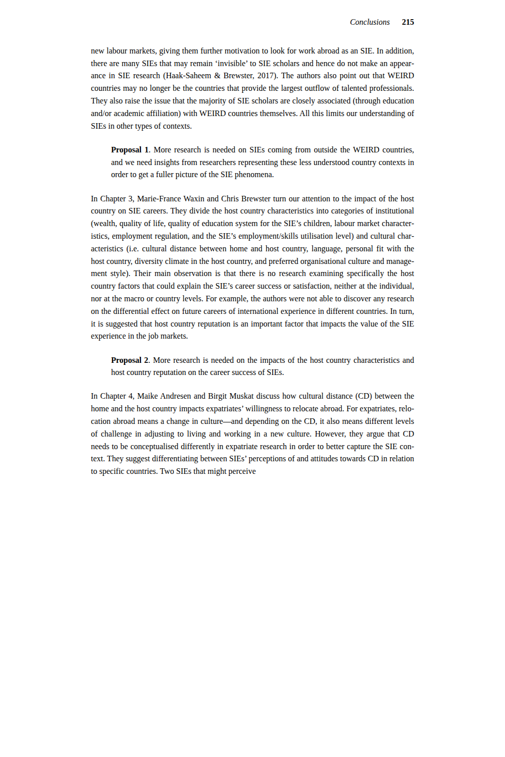Conclusions 215
new labour markets, giving them further motivation to look for work abroad as an SIE. In addition, there are many SIEs that may remain ‘invisible’ to SIE scholars and hence do not make an appearance in SIE research (Haak-Saheem & Brewster, 2017). The authors also point out that WEIRD countries may no longer be the countries that provide the largest outflow of talented professionals. They also raise the issue that the majority of SIE scholars are closely associated (through education and/or academic affiliation) with WEIRD countries themselves. All this limits our understanding of SIEs in other types of contexts.
Proposal 1. More research is needed on SIEs coming from outside the WEIRD countries, and we need insights from researchers representing these less understood country contexts in order to get a fuller picture of the SIE phenomena.
In Chapter 3, Marie-France Waxin and Chris Brewster turn our attention to the impact of the host country on SIE careers. They divide the host country characteristics into categories of institutional (wealth, quality of life, quality of education system for the SIE’s children, labour market characteristics, employment regulation, and the SIE’s employment/skills utilisation level) and cultural characteristics (i.e. cultural distance between home and host country, language, personal fit with the host country, diversity climate in the host country, and preferred organisational culture and management style). Their main observation is that there is no research examining specifically the host country factors that could explain the SIE’s career success or satisfaction, neither at the individual, nor at the macro or country levels. For example, the authors were not able to discover any research on the differential effect on future careers of international experience in different countries. In turn, it is suggested that host country reputation is an important factor that impacts the value of the SIE experience in the job markets.
Proposal 2. More research is needed on the impacts of the host country characteristics and host country reputation on the career success of SIEs.
In Chapter 4, Maike Andresen and Birgit Muskat discuss how cultural distance (CD) between the home and the host country impacts expatriates’ willingness to relocate abroad. For expatriates, relocation abroad means a change in culture—and depending on the CD, it also means different levels of challenge in adjusting to living and working in a new culture. However, they argue that CD needs to be conceptualised differently in expatriate research in order to better capture the SIE context. They suggest differentiating between SIEs’ perceptions of and attitudes towards CD in relation to specific countries. Two SIEs that might perceive